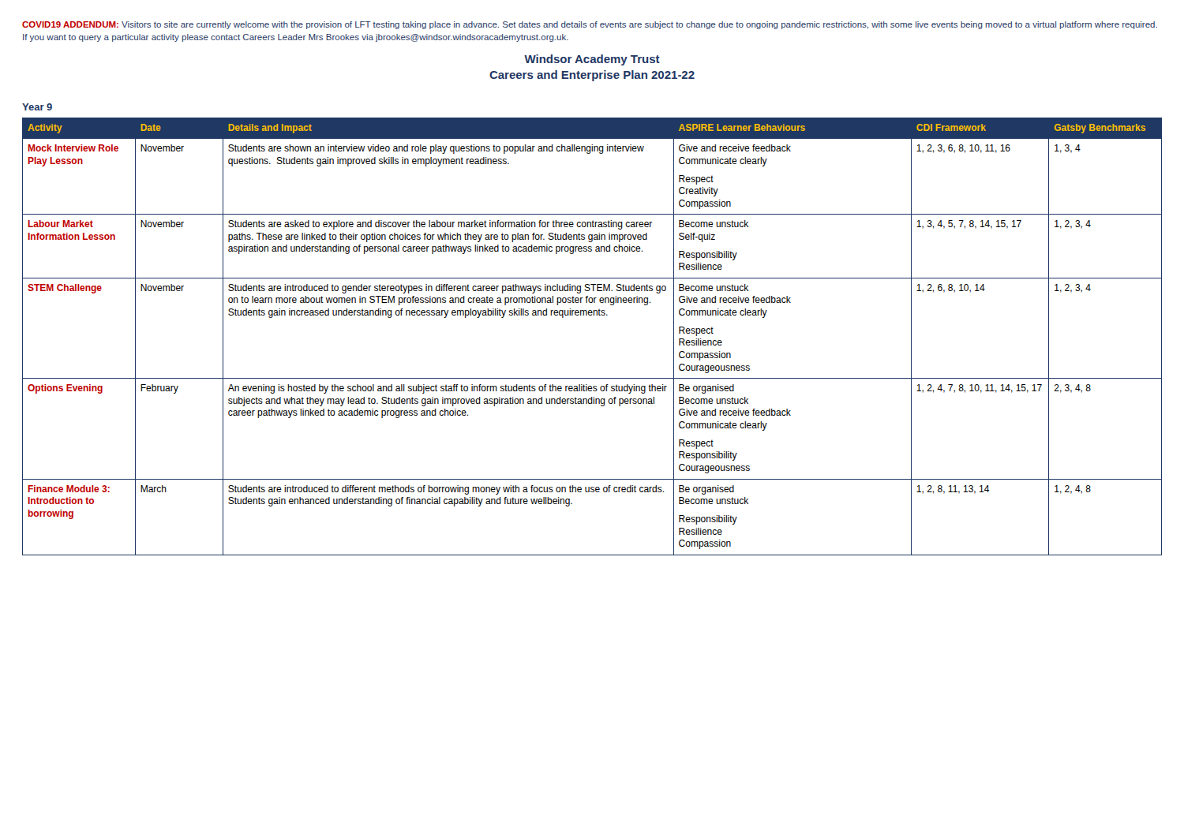COVID19 ADDENDUM: Visitors to site are currently welcome with the provision of LFT testing taking place in advance. Set dates and details of events are subject to change due to ongoing pandemic restrictions, with some live events being moved to a virtual platform where required. If you want to query a particular activity please contact Careers Leader Mrs Brookes via jbrookes@windsor.windsoracademytrust.org.uk.
Windsor Academy Trust
Careers and Enterprise Plan 2021-22
Year 9
| Activity | Date | Details and Impact | ASPIRE Learner Behaviours | CDI Framework | Gatsby Benchmarks |
| --- | --- | --- | --- | --- | --- |
| Mock Interview Role Play Lesson | November | Students are shown an interview video and role play questions to popular and challenging interview questions. Students gain improved skills in employment readiness. | Give and receive feedback Communicate clearly Respect Creativity Compassion | 1, 2, 3, 6, 8, 10, 11, 16 | 1, 3, 4 |
| Labour Market Information Lesson | November | Students are asked to explore and discover the labour market information for three contrasting career paths. These are linked to their option choices for which they are to plan for. Students gain improved aspiration and understanding of personal career pathways linked to academic progress and choice. | Become unstuck Self-quiz Responsibility Resilience | 1, 3, 4, 5, 7, 8, 14, 15, 17 | 1, 2, 3, 4 |
| STEM Challenge | November | Students are introduced to gender stereotypes in different career pathways including STEM. Students go on to learn more about women in STEM professions and create a promotional poster for engineering. Students gain increased understanding of necessary employability skills and requirements. | Become unstuck Give and receive feedback Communicate clearly Respect Resilience Compassion Courageousness | 1, 2, 6, 8, 10, 14 | 1, 2, 3, 4 |
| Options Evening | February | An evening is hosted by the school and all subject staff to inform students of the realities of studying their subjects and what they may lead to. Students gain improved aspiration and understanding of personal career pathways linked to academic progress and choice. | Be organised Become unstuck Give and receive feedback Communicate clearly Respect Responsibility Courageousness | 1, 2, 4, 7, 8, 10, 11, 14, 15, 17 | 2, 3, 4, 8 |
| Finance Module 3: Introduction to borrowing | March | Students are introduced to different methods of borrowing money with a focus on the use of credit cards. Students gain enhanced understanding of financial capability and future wellbeing. | Be organised Become unstuck Responsibility Resilience Compassion | 1, 2, 8, 11, 13, 14 | 1, 2, 4, 8 |